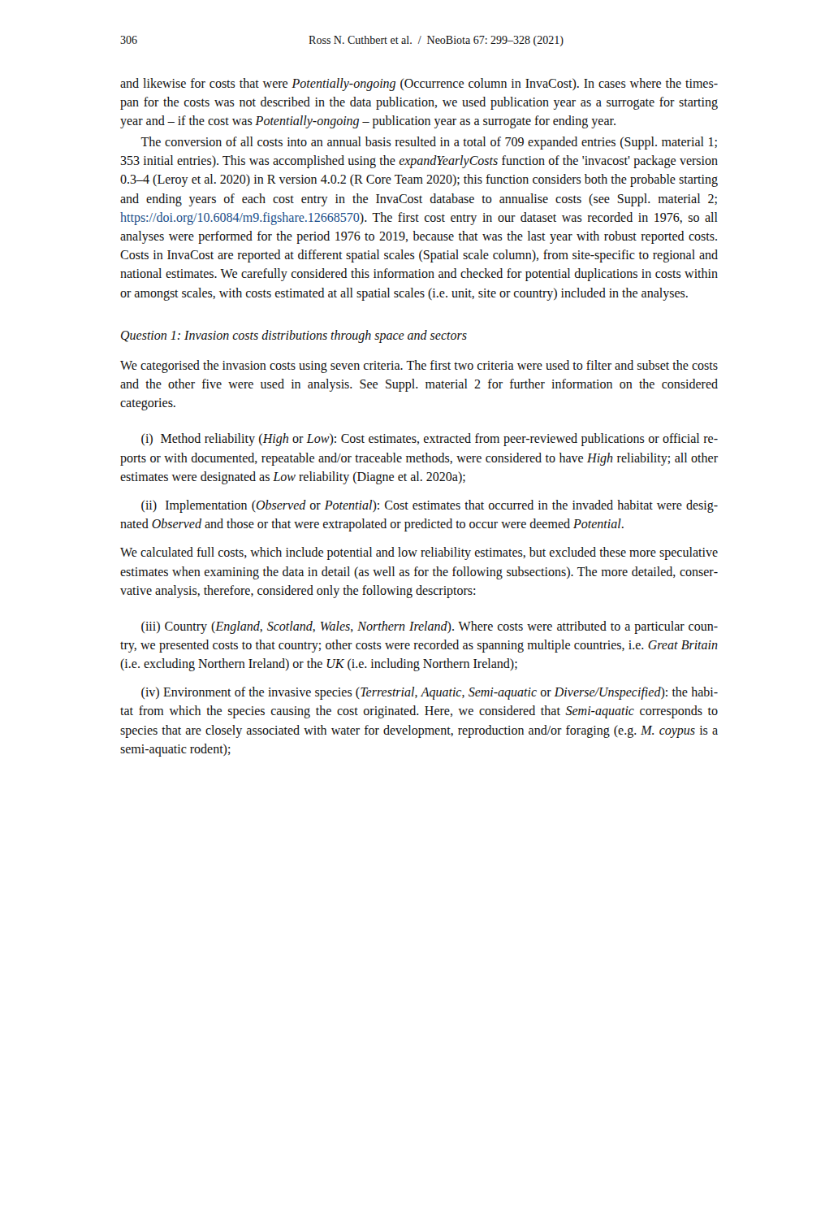306 Ross N. Cuthbert et al. / NeoBiota 67: 299–328 (2021)
and likewise for costs that were Potentially-ongoing (Occurrence column in InvaCost). In cases where the timespan for the costs was not described in the data publication, we used publication year as a surrogate for starting year and – if the cost was Potentially-ongoing – publication year as a surrogate for ending year.
The conversion of all costs into an annual basis resulted in a total of 709 expanded entries (Suppl. material 1; 353 initial entries). This was accomplished using the expandYearlyCosts function of the 'invacost' package version 0.3–4 (Leroy et al. 2020) in R version 4.0.2 (R Core Team 2020); this function considers both the probable starting and ending years of each cost entry in the InvaCost database to annualise costs (see Suppl. material 2; https://doi.org/10.6084/m9.figshare.12668570). The first cost entry in our dataset was recorded in 1976, so all analyses were performed for the period 1976 to 2019, because that was the last year with robust reported costs. Costs in InvaCost are reported at different spatial scales (Spatial scale column), from site-specific to regional and national estimates. We carefully considered this information and checked for potential duplications in costs within or amongst scales, with costs estimated at all spatial scales (i.e. unit, site or country) included in the analyses.
Question 1: Invasion costs distributions through space and sectors
We categorised the invasion costs using seven criteria. The first two criteria were used to filter and subset the costs and the other five were used in analysis. See Suppl. material 2 for further information on the considered categories.
(i) Method reliability (High or Low): Cost estimates, extracted from peer-reviewed publications or official reports or with documented, repeatable and/or traceable methods, were considered to have High reliability; all other estimates were designated as Low reliability (Diagne et al. 2020a);
(ii) Implementation (Observed or Potential): Cost estimates that occurred in the invaded habitat were designated Observed and those or that were extrapolated or predicted to occur were deemed Potential.
We calculated full costs, which include potential and low reliability estimates, but excluded these more speculative estimates when examining the data in detail (as well as for the following subsections). The more detailed, conservative analysis, therefore, considered only the following descriptors:
(iii) Country (England, Scotland, Wales, Northern Ireland). Where costs were attributed to a particular country, we presented costs to that country; other costs were recorded as spanning multiple countries, i.e. Great Britain (i.e. excluding Northern Ireland) or the UK (i.e. including Northern Ireland);
(iv) Environment of the invasive species (Terrestrial, Aquatic, Semi-aquatic or Diverse/Unspecified): the habitat from which the species causing the cost originated. Here, we considered that Semi-aquatic corresponds to species that are closely associated with water for development, reproduction and/or foraging (e.g. M. coypus is a semi-aquatic rodent);